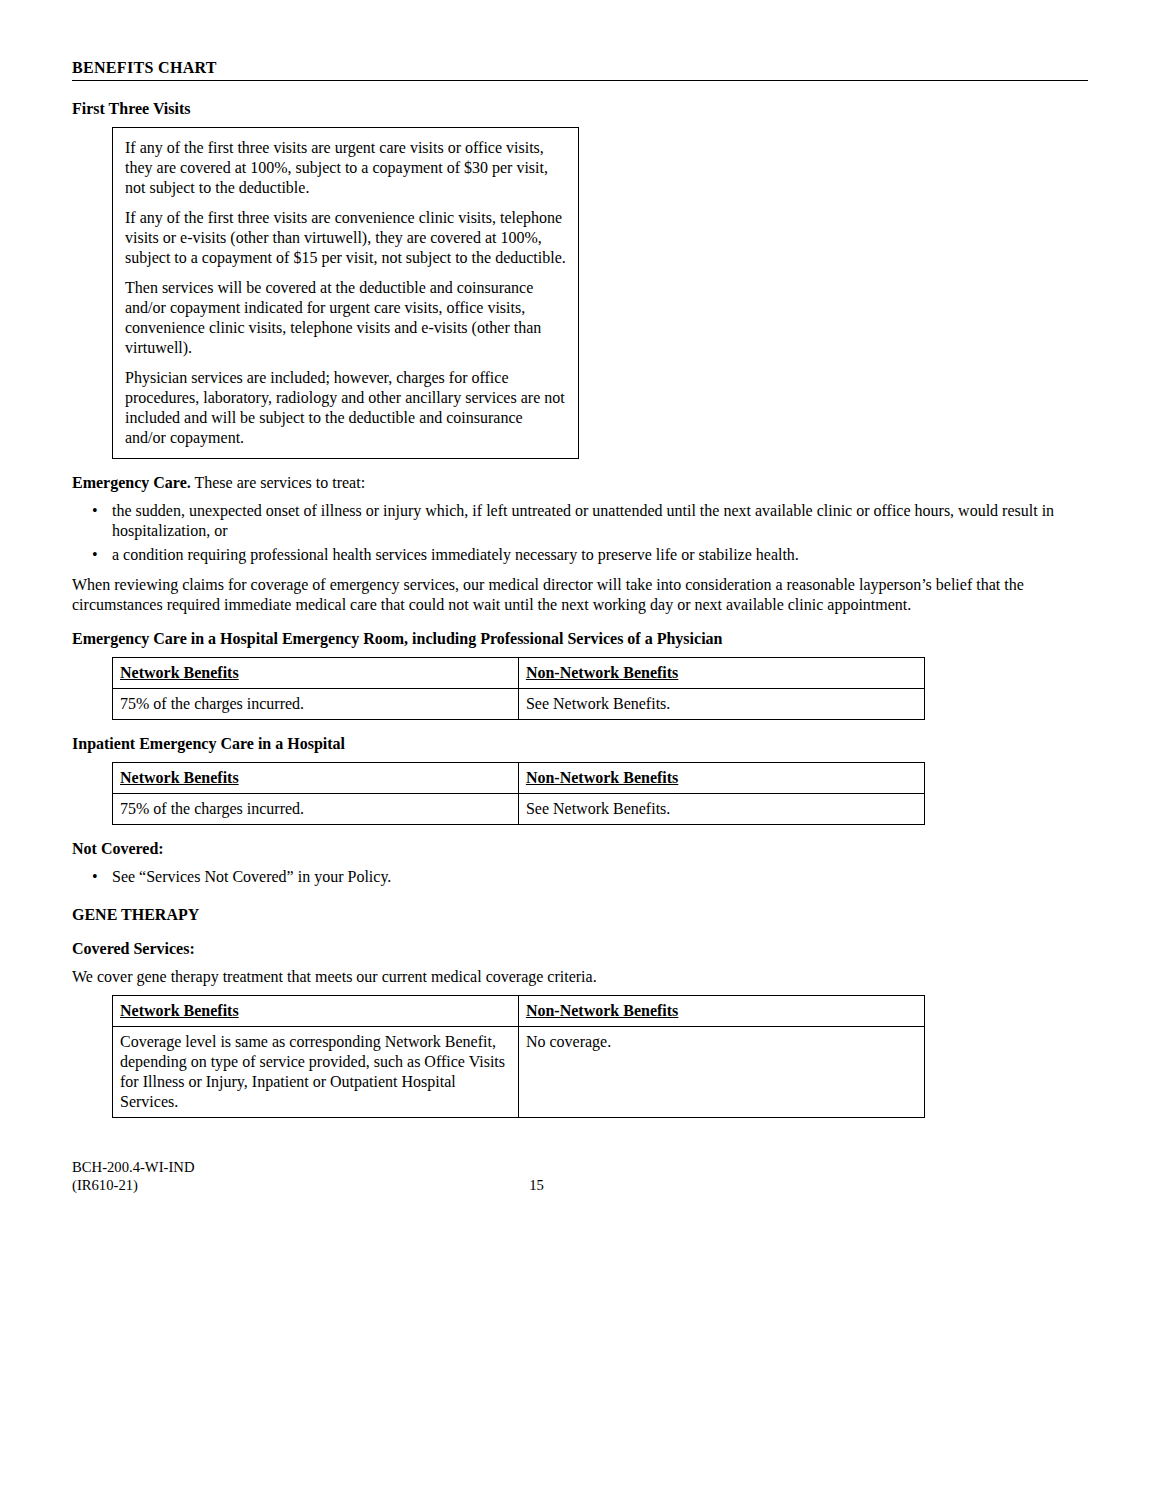BENEFITS CHART
First Three Visits
If any of the first three visits are urgent care visits or office visits, they are covered at 100%, subject to a copayment of $30 per visit, not subject to the deductible.
If any of the first three visits are convenience clinic visits, telephone visits or e-visits (other than virtuwell), they are covered at 100%, subject to a copayment of $15 per visit, not subject to the deductible.
Then services will be covered at the deductible and coinsurance and/or copayment indicated for urgent care visits, office visits, convenience clinic visits, telephone visits and e-visits (other than virtuwell).
Physician services are included; however, charges for office procedures, laboratory, radiology and other ancillary services are not included and will be subject to the deductible and coinsurance and/or copayment.
Emergency Care. These are services to treat:
the sudden, unexpected onset of illness or injury which, if left untreated or unattended until the next available clinic or office hours, would result in hospitalization, or
a condition requiring professional health services immediately necessary to preserve life or stabilize health.
When reviewing claims for coverage of emergency services, our medical director will take into consideration a reasonable layperson’s belief that the circumstances required immediate medical care that could not wait until the next working day or next available clinic appointment.
Emergency Care in a Hospital Emergency Room, including Professional Services of a Physician
| Network Benefits | Non-Network Benefits |
| --- | --- |
| 75% of the charges incurred. | See Network Benefits. |
Inpatient Emergency Care in a Hospital
| Network Benefits | Non-Network Benefits |
| --- | --- |
| 75% of the charges incurred. | See Network Benefits. |
Not Covered:
See “Services Not Covered” in your Policy.
GENE THERAPY
Covered Services:
We cover gene therapy treatment that meets our current medical coverage criteria.
| Network Benefits | Non-Network Benefits |
| --- | --- |
| Coverage level is same as corresponding Network Benefit, depending on type of service provided, such as Office Visits for Illness or Injury, Inpatient or Outpatient Hospital Services. | No coverage. |
BCH-200.4-WI-IND
(IR610-21)15